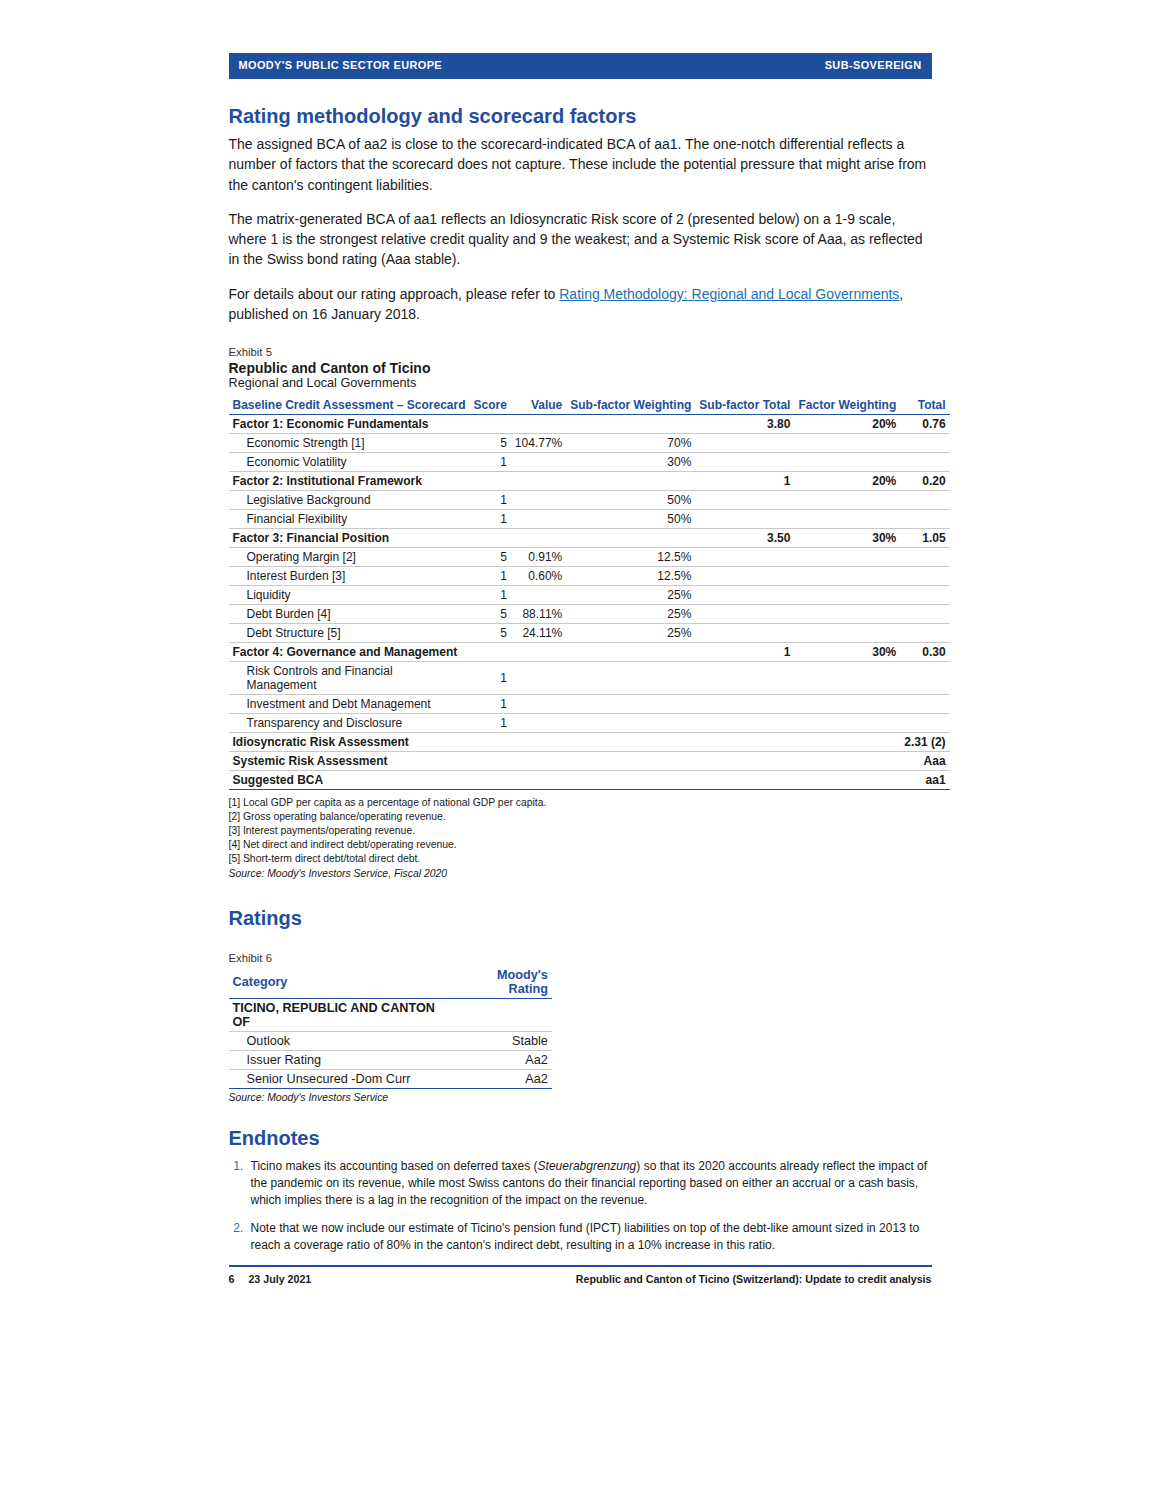MOODY'S PUBLIC SECTOR EUROPE
SUB-SOVEREIGN
Rating methodology and scorecard factors
The assigned BCA of aa2 is close to the scorecard-indicated BCA of aa1. The one-notch differential reflects a number of factors that the scorecard does not capture. These include the potential pressure that might arise from the canton's contingent liabilities.
The matrix-generated BCA of aa1 reflects an Idiosyncratic Risk score of 2 (presented below) on a 1-9 scale, where 1 is the strongest relative credit quality and 9 the weakest; and a Systemic Risk score of Aaa, as reflected in the Swiss bond rating (Aaa stable).
For details about our rating approach, please refer to Rating Methodology: Regional and Local Governments, published on 16 January 2018.
Exhibit 5
Republic and Canton of Ticino
Regional and Local Governments
| Baseline Credit Assessment – Scorecard | Score | Value | Sub-factor Weighting | Sub-factor Total | Factor Weighting | Total |
| --- | --- | --- | --- | --- | --- | --- |
| Factor 1: Economic Fundamentals | | | | 3.80 | 20% | 0.76 |
| Economic Strength [1] | 5 | 104.77% | 70% | | | |
| Economic Volatility | 1 | | 30% | | | |
| Factor 2: Institutional Framework | | | | 1 | 20% | 0.20 |
| Legislative Background | 1 | | 50% | | | |
| Financial Flexibility | 1 | | 50% | | | |
| Factor 3: Financial Position | | | | 3.50 | 30% | 1.05 |
| Operating Margin [2] | 5 | 0.91% | 12.5% | | | |
| Interest Burden [3] | 1 | 0.60% | 12.5% | | | |
| Liquidity | 1 | | 25% | | | |
| Debt Burden [4] | 5 | 88.11% | 25% | | | |
| Debt Structure [5] | 5 | 24.11% | 25% | | | |
| Factor 4: Governance and Management | | | | 1 | 30% | 0.30 |
| Risk Controls and Financial Management | 1 | | | | | |
| Investment and Debt Management | 1 | | | | | |
| Transparency and Disclosure | 1 | | | | | |
| Idiosyncratic Risk Assessment | | | | | | 2.31 (2) |
| Systemic Risk Assessment | | | | | | Aaa |
| Suggested BCA | | | | | | aa1 |
[1] Local GDP per capita as a percentage of national GDP per capita.
[2] Gross operating balance/operating revenue.
[3] Interest payments/operating revenue.
[4] Net direct and indirect debt/operating revenue.
[5] Short-term direct debt/total direct debt.
Source: Moody's Investors Service, Fiscal 2020
Ratings
Exhibit 6
| Category | Moody's Rating |
| --- | --- |
| TICINO, REPUBLIC AND CANTON OF | |
| Outlook | Stable |
| Issuer Rating | Aa2 |
| Senior Unsecured -Dom Curr | Aa2 |
Source: Moody's Investors Service
Endnotes
Ticino makes its accounting based on deferred taxes (Steuerabgrenzung) so that its 2020 accounts already reflect the impact of the pandemic on its revenue, while most Swiss cantons do their financial reporting based on either an accrual or a cash basis, which implies there is a lag in the recognition of the impact on the revenue.
Note that we now include our estimate of Ticino's pension fund (IPCT) liabilities on top of the debt-like amount sized in 2013 to reach a coverage ratio of 80% in the canton's indirect debt, resulting in a 10% increase in this ratio.
623 July 2021
Republic and Canton of Ticino (Switzerland): Update to credit analysis